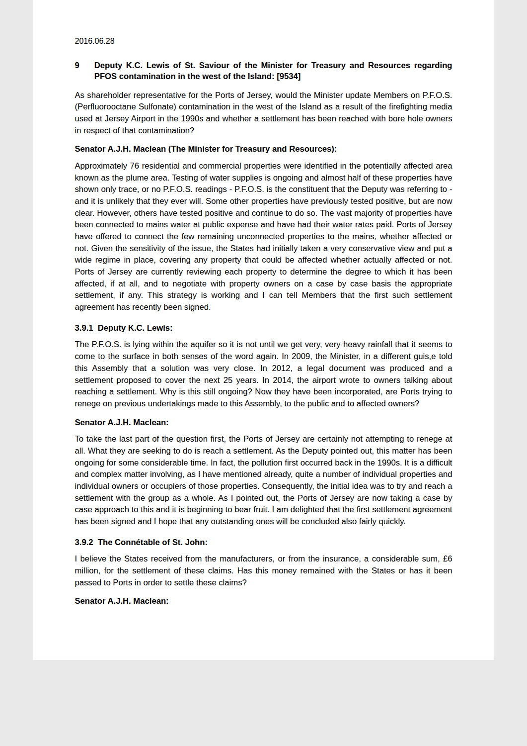2016.06.28
9 Deputy K.C. Lewis of St. Saviour of the Minister for Treasury and Resources regarding PFOS contamination in the west of the Island: [9534]
As shareholder representative for the Ports of Jersey, would the Minister update Members on P.F.O.S. (Perfluorooctane Sulfonate) contamination in the west of the Island as a result of the firefighting media used at Jersey Airport in the 1990s and whether a settlement has been reached with bore hole owners in respect of that contamination?
Senator A.J.H. Maclean (The Minister for Treasury and Resources):
Approximately 76 residential and commercial properties were identified in the potentially affected area known as the plume area. Testing of water supplies is ongoing and almost half of these properties have shown only trace, or no P.F.O.S. readings - P.F.O.S. is the constituent that the Deputy was referring to - and it is unlikely that they ever will. Some other properties have previously tested positive, but are now clear. However, others have tested positive and continue to do so. The vast majority of properties have been connected to mains water at public expense and have had their water rates paid. Ports of Jersey have offered to connect the few remaining unconnected properties to the mains, whether affected or not. Given the sensitivity of the issue, the States had initially taken a very conservative view and put a wide regime in place, covering any property that could be affected whether actually affected or not. Ports of Jersey are currently reviewing each property to determine the degree to which it has been affected, if at all, and to negotiate with property owners on a case by case basis the appropriate settlement, if any. This strategy is working and I can tell Members that the first such settlement agreement has recently been signed.
3.9.1 Deputy K.C. Lewis:
The P.F.O.S. is lying within the aquifer so it is not until we get very, very heavy rainfall that it seems to come to the surface in both senses of the word again. In 2009, the Minister, in a different guis,e told this Assembly that a solution was very close. In 2012, a legal document was produced and a settlement proposed to cover the next 25 years. In 2014, the airport wrote to owners talking about reaching a settlement. Why is this still ongoing? Now they have been incorporated, are Ports trying to renege on previous undertakings made to this Assembly, to the public and to affected owners?
Senator A.J.H. Maclean:
To take the last part of the question first, the Ports of Jersey are certainly not attempting to renege at all. What they are seeking to do is reach a settlement. As the Deputy pointed out, this matter has been ongoing for some considerable time. In fact, the pollution first occurred back in the 1990s. It is a difficult and complex matter involving, as I have mentioned already, quite a number of individual properties and individual owners or occupiers of those properties. Consequently, the initial idea was to try and reach a settlement with the group as a whole. As I pointed out, the Ports of Jersey are now taking a case by case approach to this and it is beginning to bear fruit. I am delighted that the first settlement agreement has been signed and I hope that any outstanding ones will be concluded also fairly quickly.
3.9.2 The Connétable of St. John:
I believe the States received from the manufacturers, or from the insurance, a considerable sum, £6 million, for the settlement of these claims. Has this money remained with the States or has it been passed to Ports in order to settle these claims?
Senator A.J.H. Maclean: